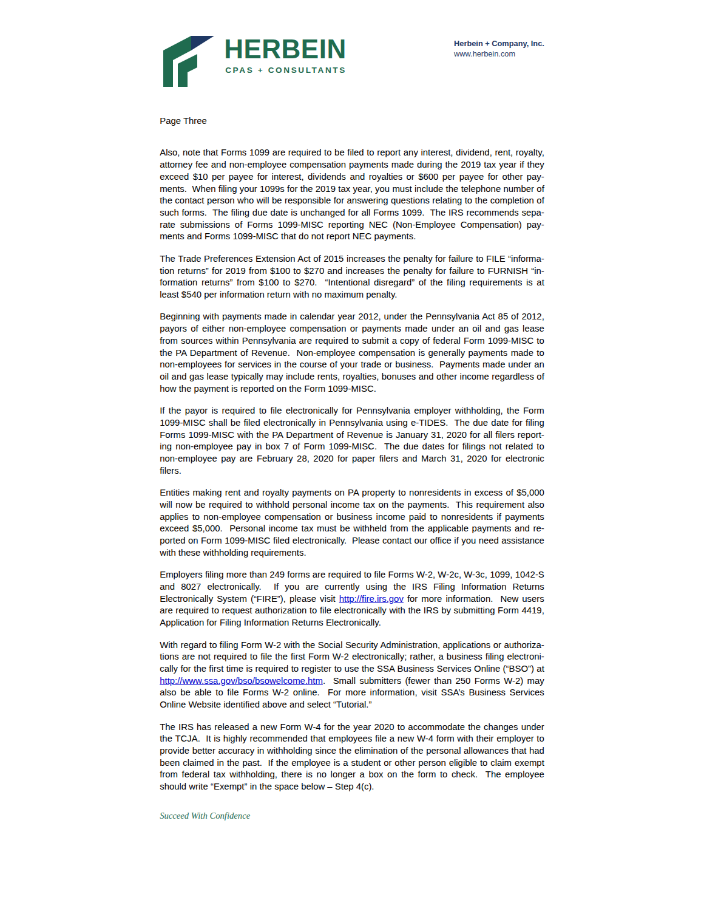HERBEIN CPAS + CONSULTANTS
Herbein + Company, Inc.
www.herbein.com
Page Three
Also, note that Forms 1099 are required to be filed to report any interest, dividend, rent, royalty, attorney fee and non-employee compensation payments made during the 2019 tax year if they exceed $10 per payee for interest, dividends and royalties or $600 per payee for other payments. When filing your 1099s for the 2019 tax year, you must include the telephone number of the contact person who will be responsible for answering questions relating to the completion of such forms. The filing due date is unchanged for all Forms 1099. The IRS recommends separate submissions of Forms 1099-MISC reporting NEC (Non-Employee Compensation) payments and Forms 1099-MISC that do not report NEC payments.
The Trade Preferences Extension Act of 2015 increases the penalty for failure to FILE “information returns” for 2019 from $100 to $270 and increases the penalty for failure to FURNISH “information returns” from $100 to $270. “Intentional disregard” of the filing requirements is at least $540 per information return with no maximum penalty.
Beginning with payments made in calendar year 2012, under the Pennsylvania Act 85 of 2012, payors of either non-employee compensation or payments made under an oil and gas lease from sources within Pennsylvania are required to submit a copy of federal Form 1099-MISC to the PA Department of Revenue. Non-employee compensation is generally payments made to non-employees for services in the course of your trade or business. Payments made under an oil and gas lease typically may include rents, royalties, bonuses and other income regardless of how the payment is reported on the Form 1099-MISC.
If the payor is required to file electronically for Pennsylvania employer withholding, the Form 1099-MISC shall be filed electronically in Pennsylvania using e-TIDES. The due date for filing Forms 1099-MISC with the PA Department of Revenue is January 31, 2020 for all filers reporting non-employee pay in box 7 of Form 1099-MISC. The due dates for filings not related to non-employee pay are February 28, 2020 for paper filers and March 31, 2020 for electronic filers.
Entities making rent and royalty payments on PA property to nonresidents in excess of $5,000 will now be required to withhold personal income tax on the payments. This requirement also applies to non-employee compensation or business income paid to nonresidents if payments exceed $5,000. Personal income tax must be withheld from the applicable payments and reported on Form 1099-MISC filed electronically. Please contact our office if you need assistance with these withholding requirements.
Employers filing more than 249 forms are required to file Forms W-2, W-2c, W-3c, 1099, 1042-S and 8027 electronically. If you are currently using the IRS Filing Information Returns Electronically System (“FIRE”), please visit http://fire.irs.gov for more information. New users are required to request authorization to file electronically with the IRS by submitting Form 4419, Application for Filing Information Returns Electronically.
With regard to filing Form W-2 with the Social Security Administration, applications or authorizations are not required to file the first Form W-2 electronically; rather, a business filing electronically for the first time is required to register to use the SSA Business Services Online (“BSO”) at http://www.ssa.gov/bso/bsowelcome.htm. Small submitters (fewer than 250 Forms W-2) may also be able to file Forms W-2 online. For more information, visit SSA’s Business Services Online Website identified above and select “Tutorial.”
The IRS has released a new Form W-4 for the year 2020 to accommodate the changes under the TCJA. It is highly recommended that employees file a new W-4 form with their employer to provide better accuracy in withholding since the elimination of the personal allowances that had been claimed in the past. If the employee is a student or other person eligible to claim exempt from federal tax withholding, there is no longer a box on the form to check. The employee should write “Exempt” in the space below – Step 4(c).
Succeed With Confidence